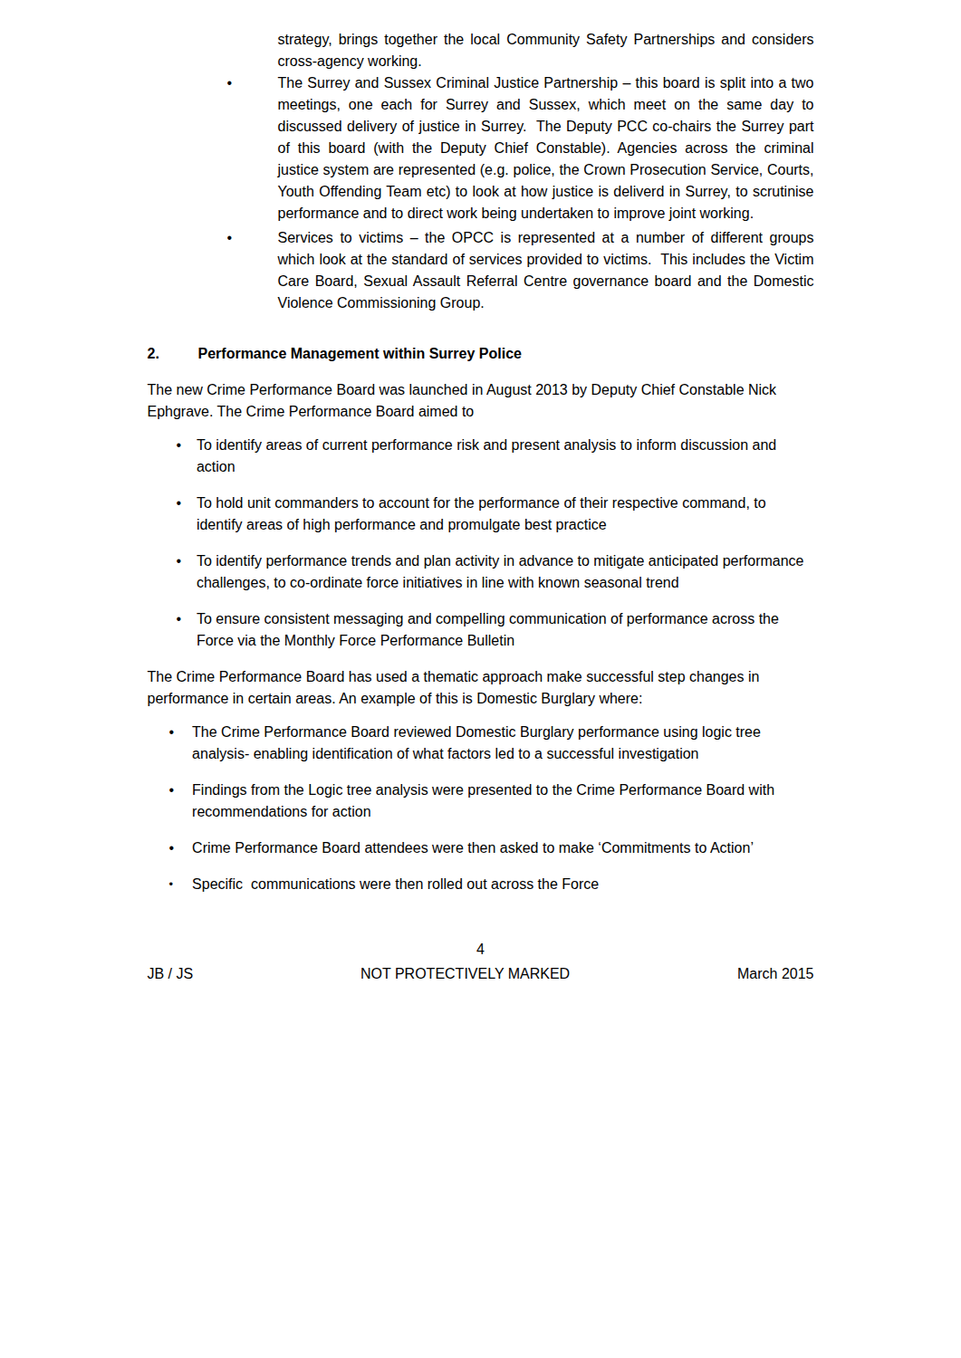strategy, brings together the local Community Safety Partnerships and considers cross-agency working.
The Surrey and Sussex Criminal Justice Partnership – this board is split into a two meetings, one each for Surrey and Sussex, which meet on the same day to discussed delivery of justice in Surrey. The Deputy PCC co-chairs the Surrey part of this board (with the Deputy Chief Constable). Agencies across the criminal justice system are represented (e.g. police, the Crown Prosecution Service, Courts, Youth Offending Team etc) to look at how justice is deliverd in Surrey, to scrutinise performance and to direct work being undertaken to improve joint working.
Services to victims – the OPCC is represented at a number of different groups which look at the standard of services provided to victims. This includes the Victim Care Board, Sexual Assault Referral Centre governance board and the Domestic Violence Commissioning Group.
2. Performance Management within Surrey Police
The new Crime Performance Board was launched in August 2013 by Deputy Chief Constable Nick Ephgrave. The Crime Performance Board aimed to
To identify areas of current performance risk and present analysis to inform discussion and action
To hold unit commanders to account for the performance of their respective command, to identify areas of high performance and promulgate best practice
To identify performance trends and plan activity in advance to mitigate anticipated performance challenges, to co-ordinate force initiatives in line with known seasonal trend
To ensure consistent messaging and compelling communication of performance across the Force via the Monthly Force Performance Bulletin
The Crime Performance Board has used a thematic approach make successful step changes in performance in certain areas. An example of this is Domestic Burglary where:
The Crime Performance Board reviewed Domestic Burglary performance using logic tree analysis- enabling identification of what factors led to a successful investigation
Findings from the Logic tree analysis were presented to the Crime Performance Board with recommendations for action
Crime Performance Board attendees were then asked to make ‘Commitments to Action’
Specific communications were then rolled out across the Force
4
JB / JS
NOT PROTECTIVELY MARKED
March 2015